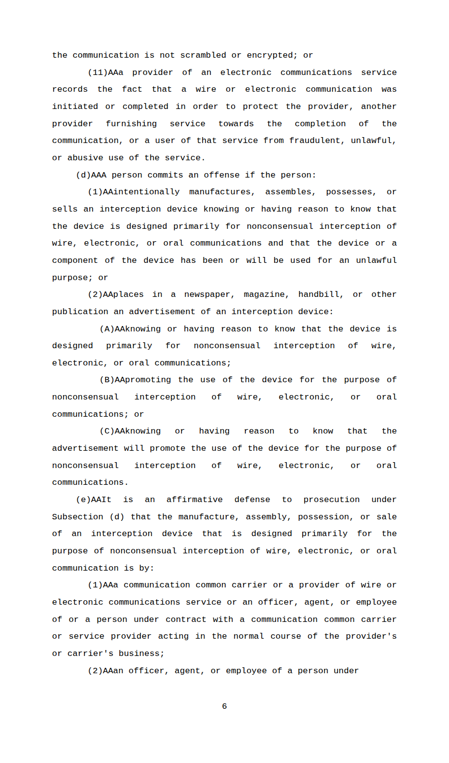the communication is not scrambled or encrypted; or
(11)AAa provider of an electronic communications service records the fact that a wire or electronic communication was initiated or completed in order to protect the provider, another provider furnishing service towards the completion of the communication, or a user of that service from fraudulent, unlawful, or abusive use of the service.
(d)AAA person commits an offense if the person:
(1)AAintentionally manufactures, assembles, possesses, or sells an interception device knowing or having reason to know that the device is designed primarily for nonconsensual interception of wire, electronic, or oral communications and that the device or a component of the device has been or will be used for an unlawful purpose; or
(2)AAplaces in a newspaper, magazine, handbill, or other publication an advertisement of an interception device:
(A)AAknowing or having reason to know that the device is designed primarily for nonconsensual interception of wire, electronic, or oral communications;
(B)AApromoting the use of the device for the purpose of nonconsensual interception of wire, electronic, or oral communications; or
(C)AAknowing or having reason to know that the advertisement will promote the use of the device for the purpose of nonconsensual interception of wire, electronic, or oral communications.
(e)AAIt is an affirmative defense to prosecution under Subsection (d) that the manufacture, assembly, possession, or sale of an interception device that is designed primarily for the purpose of nonconsensual interception of wire, electronic, or oral communication is by:
(1)AAa communication common carrier or a provider of wire or electronic communications service or an officer, agent, or employee of or a person under contract with a communication common carrier or service provider acting in the normal course of the provider's or carrier's business;
(2)AAan officer, agent, or employee of a person under
6